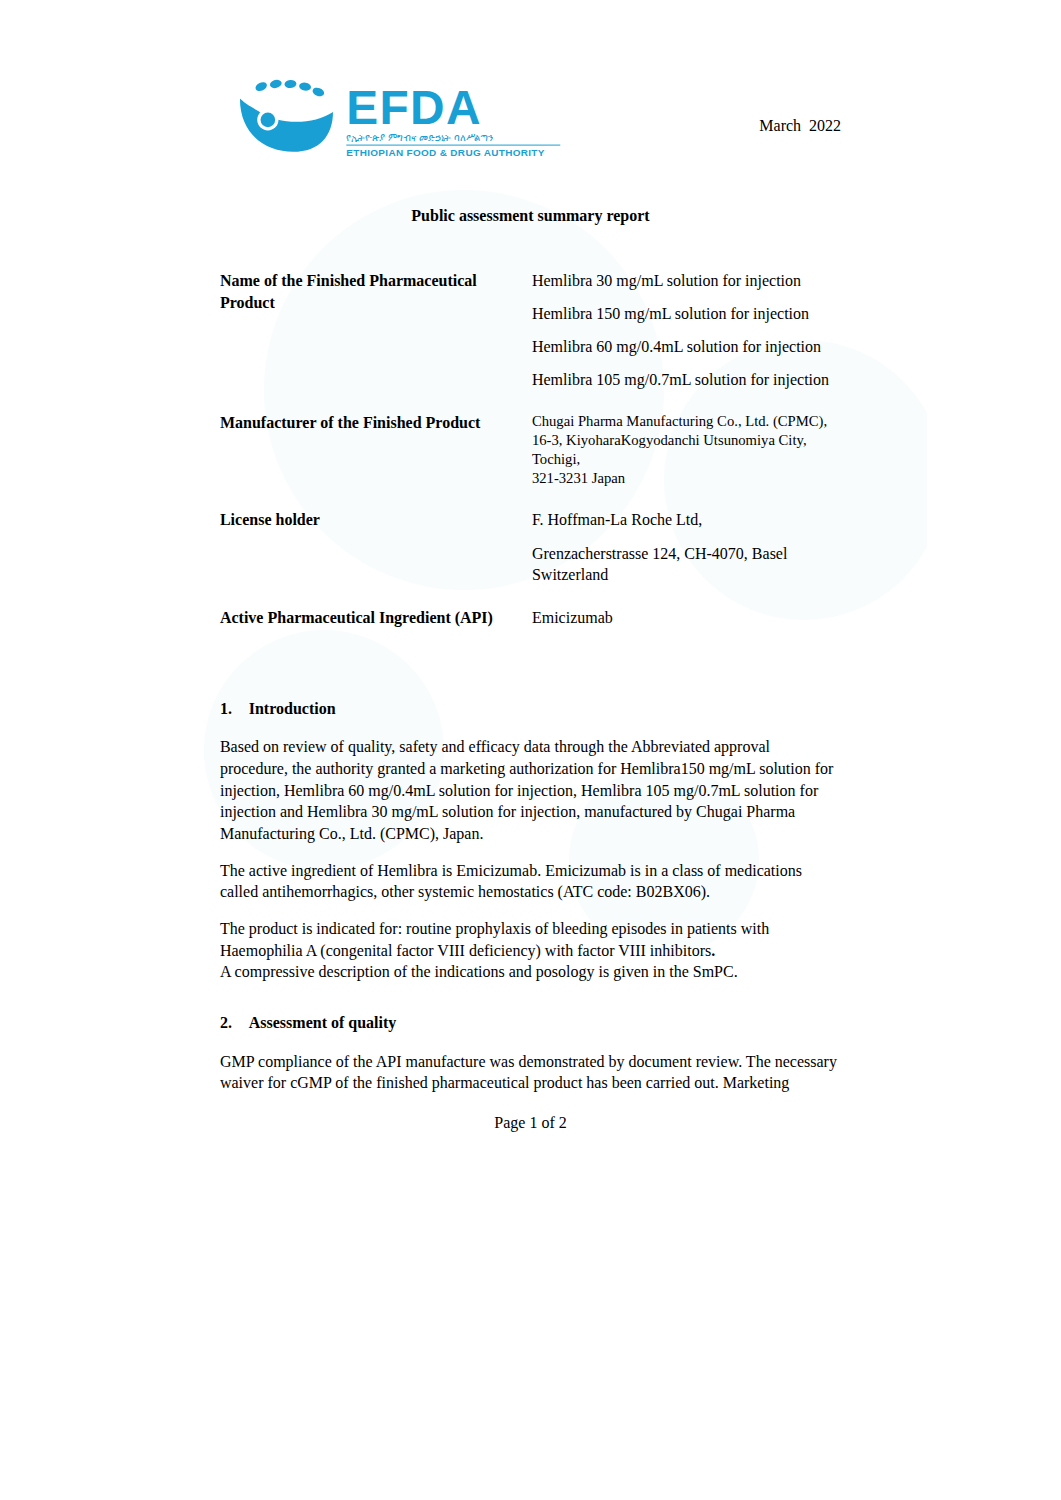EFDA የኢትዮጵያ ምግብና መድኃኒት ባለሥልጣን ETHIOPIAN FOOD & DRUG AUTHORITY
March 2022
Public assessment summary report
| Name of the Finished Pharmaceutical Product | Hemlibra 30 mg/mL solution for injection Hemlibra 150 mg/mL solution for injection Hemlibra 60 mg/0.4mL solution for injection Hemlibra 105 mg/0.7mL solution for injection |
| Manufacturer of the Finished Product | Chugai Pharma Manufacturing Co., Ltd. (CPMC), 16-3, KiyoharaKogyodanchi Utsunomiya City, Tochigi, 321-3231 Japan |
| License holder | F. Hoffman-La Roche Ltd, Grenzacherstrasse 124, CH-4070, Basel Switzerland |
| Active Pharmaceutical Ingredient (API) | Emicizumab |
1. Introduction
Based on review of quality, safety and efficacy data through the Abbreviated approval procedure, the authority granted a marketing authorization for Hemlibra150 mg/mL solution for injection, Hemlibra 60 mg/0.4mL solution for injection, Hemlibra 105 mg/0.7mL solution for injection and Hemlibra 30 mg/mL solution for injection, manufactured by Chugai Pharma Manufacturing Co., Ltd. (CPMC), Japan.
The active ingredient of Hemlibra is Emicizumab. Emicizumab is in a class of medications called antihemorrhagics, other systemic hemostatics (ATC code: B02BX06).
The product is indicated for: routine prophylaxis of bleeding episodes in patients with Haemophilia A (congenital factor VIII deficiency) with factor VIII inhibitors.
A compressive description of the indications and posology is given in the SmPC.
2. Assessment of quality
GMP compliance of the API manufacture was demonstrated by document review. The necessary waiver for cGMP of the finished pharmaceutical product has been carried out. Marketing
Page 1 of 2